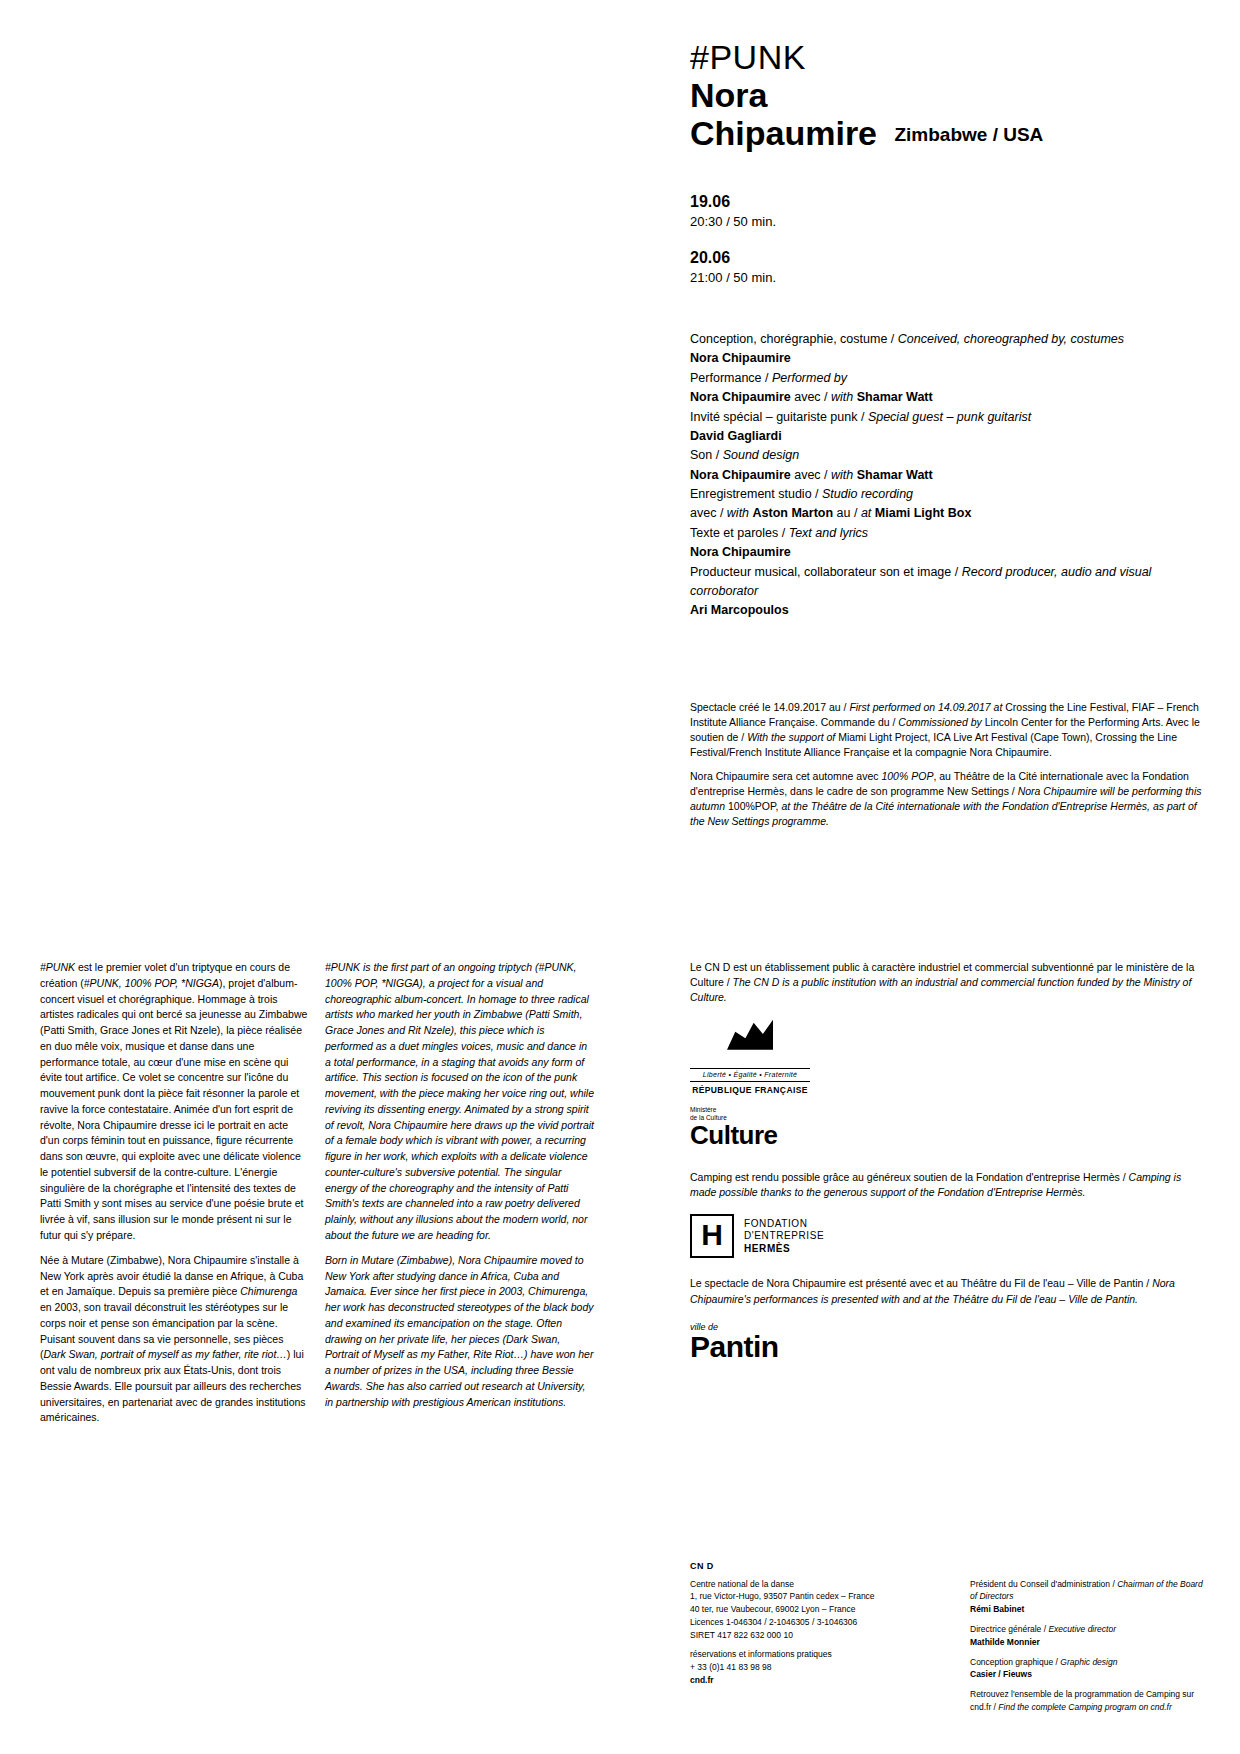#PUNK
Nora
Chipaumire Zimbabwe / USA
19.06
20:30 / 50 min.
20.06
21:00 / 50 min.
Conception, chorégraphie, costume / Conceived, choreographed by, costumes
Nora Chipaumire
Performance / Performed by
Nora Chipaumire avec / with Shamar Watt
Invité spécial – guitariste punk / Special guest – punk guitarist
David Gagliardi
Son / Sound design
Nora Chipaumire avec / with Shamar Watt
Enregistrement studio / Studio recording
avec / with Aston Marton au / at Miami Light Box
Texte et paroles / Text and lyrics
Nora Chipaumire
Producteur musical, collaborateur son et image / Record producer, audio and visual corroborator
Ari Marcopoulos
Spectacle créé le 14.09.2017 au / First performed on 14.09.2017 at Crossing the Line Festival, FIAF – French Institute Alliance Française. Commande du / Commissioned by Lincoln Center for the Performing Arts. Avec le soutien de / With the support of Miami Light Project, ICA Live Art Festival (Cape Town), Crossing the Line Festival/French Institute Alliance Française et la compagnie Nora Chipaumire.
Nora Chipaumire sera cet automne avec 100% POP, au Théâtre de la Cité internationale avec la Fondation d'entreprise Hermès, dans le cadre de son programme New Settings / Nora Chipaumire will be performing this autumn 100%POP, at the Théâtre de la Cité internationale with the Fondation d'Entreprise Hermès, as part of the New Settings programme.
#PUNK est le premier volet d'un triptyque en cours de création (#PUNK, 100% POP, *NIGGA), projet d'album-concert visuel et chorégraphique. Hommage à trois artistes radicales qui ont bercé sa jeunesse au Zimbabwe (Patti Smith, Grace Jones et Rit Nzele), la pièce réalisée en duo mêle voix, musique et danse dans une performance totale, au cœur d'une mise en scène qui évite tout artifice. Ce volet se concentre sur l'icône du mouvement punk dont la pièce fait résonner la parole et ravive la force contestataire. Animée d'un fort esprit de révolte, Nora Chipaumire dresse ici le portrait en acte d'un corps féminin tout en puissance, figure récurrente dans son œuvre, qui exploite avec une délicate violence le potentiel subversif de la contre-culture. L'énergie singulière de la chorégraphe et l'intensité des textes de Patti Smith y sont mises au service d'une poésie brute et livrée à vif, sans illusion sur le monde présent ni sur le futur qui s'y prépare.
Née à Mutare (Zimbabwe), Nora Chipaumire s'installe à New York après avoir étudié la danse en Afrique, à Cuba et en Jamaïque. Depuis sa première pièce Chimurenga en 2003, son travail déconstruit les stéréotypes sur le corps noir et pense son émancipation par la scène. Puisant souvent dans sa vie personnelle, ses pièces (Dark Swan, portrait of myself as my father, rite riot…) lui ont valu de nombreux prix aux États-Unis, dont trois Bessie Awards. Elle poursuit par ailleurs des recherches universitaires, en partenariat avec de grandes institutions américaines.
#PUNK is the first part of an ongoing triptych (#PUNK, 100% POP, *NIGGA), a project for a visual and choreographic album-concert. In homage to three radical artists who marked her youth in Zimbabwe (Patti Smith, Grace Jones and Rit Nzele), this piece which is performed as a duet mingles voices, music and dance in a total performance, in a staging that avoids any form of artifice. This section is focused on the icon of the punk movement, with the piece making her voice ring out, while reviving its dissenting energy. Animated by a strong spirit of revolt, Nora Chipaumire here draws up the vivid portrait of a female body which is vibrant with power, a recurring figure in her work, which exploits with a delicate violence counter-culture's subversive potential. The singular energy of the choreography and the intensity of Patti Smith's texts are channeled into a raw poetry delivered plainly, without any illusions about the modern world, nor about the future we are heading for.
Born in Mutare (Zimbabwe), Nora Chipaumire moved to New York after studying dance in Africa, Cuba and Jamaica. Ever since her first piece in 2003, Chimurenga, her work has deconstructed stereotypes of the black body and examined its emancipation on the stage. Often drawing on her private life, her pieces (Dark Swan, Portrait of Myself as my Father, Rite Riot…) have won her a number of prizes in the USA, including three Bessie Awards. She has also carried out research at University, in partnership with prestigious American institutions.
Le CN D est un établissement public à caractère industriel et commercial subventionné par le ministère de la Culture / The CN D is a public institution with an industrial and commercial function funded by the Ministry of Culture.
Liberté • Égalité • Fraternité
RÉPUBLIQUE FRANÇAISE
Ministère
de la Culture
Culture
Camping est rendu possible grâce au généreux soutien de la Fondation d'entreprise Hermès / Camping is made possible thanks to the generous support of the Fondation d'Entreprise Hermès.
FONDATION
D'ENTREPRISE
HERMÈS
Le spectacle de Nora Chipaumire est présenté avec et au Théâtre du Fil de l'eau – Ville de Pantin / Nora Chipaumire's performances is presented with and at the Théâtre du Fil de l'eau – Ville de Pantin.
ville de
Pantin
CN D
Centre national de la danse
1, rue Victor-Hugo, 93507 Pantin cedex – France
40 ter, rue Vaubecour, 69002 Lyon – France
Licences 1-046304 / 2-1046305 / 3-1046306
SIRET 417 822 632 000 10
réservations et informations pratiques
+ 33 (0)1 41 83 98 98
cnd.fr
Président du Conseil d'administration / Chairman of the Board of Directors
Rémi Babinet
Directrice générale / Executive director
Mathilde Monnier
Conception graphique / Graphic design
Casier / Fieuws
Retrouvez l'ensemble de la programmation de Camping sur cnd.fr / Find the complete Camping program on cnd.fr